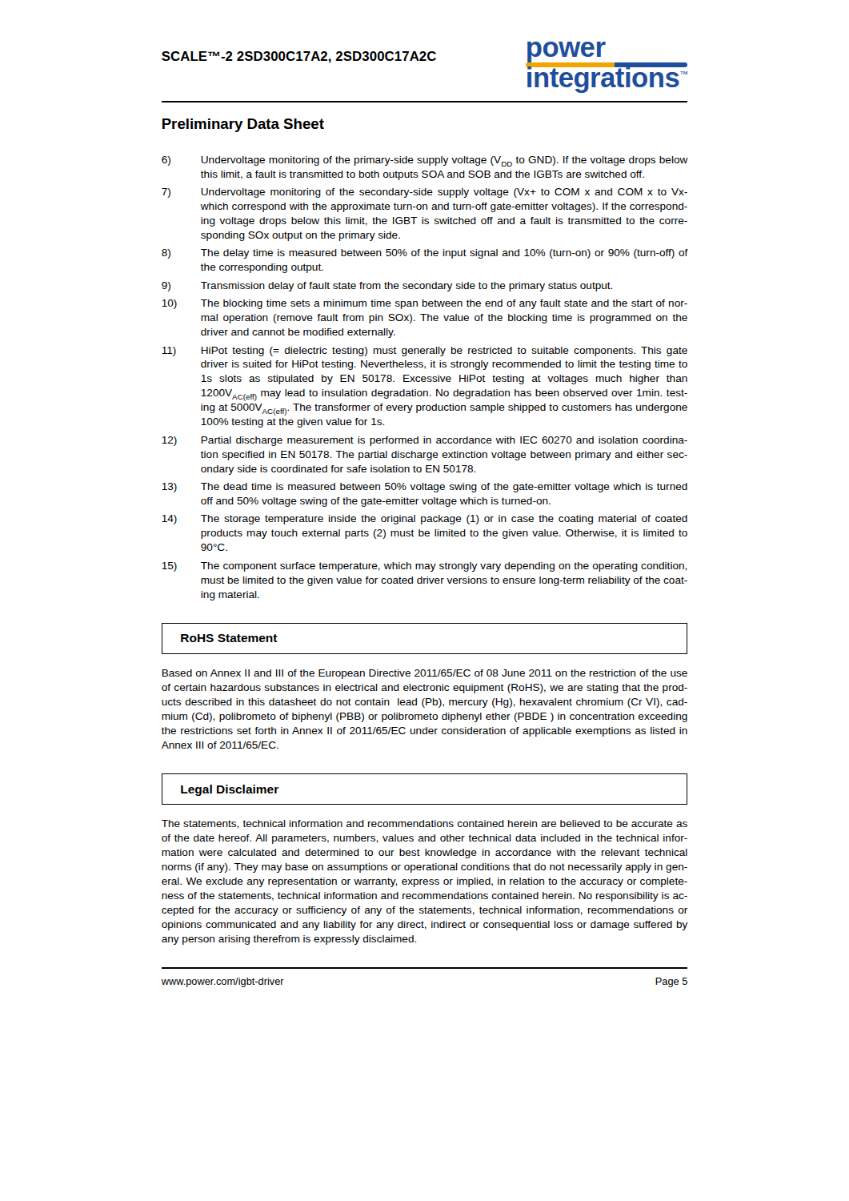SCALE™-2 2SD300C17A2, 2SD300C17A2C
power integrations™
Preliminary Data Sheet
6) Undervoltage monitoring of the primary-side supply voltage (VDD to GND). If the voltage drops below this limit, a fault is transmitted to both outputs SOA and SOB and the IGBTs are switched off.
7) Undervoltage monitoring of the secondary-side supply voltage (Vx+ to COM x and COM x to Vx- which correspond with the approximate turn-on and turn-off gate-emitter voltages). If the corresponding voltage drops below this limit, the IGBT is switched off and a fault is transmitted to the corresponding SOx output on the primary side.
8) The delay time is measured between 50% of the input signal and 10% (turn-on) or 90% (turn-off) of the corresponding output.
9) Transmission delay of fault state from the secondary side to the primary status output.
10) The blocking time sets a minimum time span between the end of any fault state and the start of normal operation (remove fault from pin SOx). The value of the blocking time is programmed on the driver and cannot be modified externally.
11) HiPot testing (= dielectric testing) must generally be restricted to suitable components. This gate driver is suited for HiPot testing. Nevertheless, it is strongly recommended to limit the testing time to 1s slots as stipulated by EN 50178. Excessive HiPot testing at voltages much higher than 1200VAC(eff) may lead to insulation degradation. No degradation has been observed over 1min. testing at 5000VAC(eff). The transformer of every production sample shipped to customers has undergone 100% testing at the given value for 1s.
12) Partial discharge measurement is performed in accordance with IEC 60270 and isolation coordination specified in EN 50178. The partial discharge extinction voltage between primary and either secondary side is coordinated for safe isolation to EN 50178.
13) The dead time is measured between 50% voltage swing of the gate-emitter voltage which is turned off and 50% voltage swing of the gate-emitter voltage which is turned-on.
14) The storage temperature inside the original package (1) or in case the coating material of coated products may touch external parts (2) must be limited to the given value. Otherwise, it is limited to 90°C.
15) The component surface temperature, which may strongly vary depending on the operating condition, must be limited to the given value for coated driver versions to ensure long-term reliability of the coating material.
RoHS Statement
Based on Annex II and III of the European Directive 2011/65/EC of 08 June 2011 on the restriction of the use of certain hazardous substances in electrical and electronic equipment (RoHS), we are stating that the products described in this datasheet do not contain lead (Pb), mercury (Hg), hexavalent chromium (Cr VI), cadmium (Cd), polibrometo of biphenyl (PBB) or polibrometo diphenyl ether (PBDE ) in concentration exceeding the restrictions set forth in Annex II of 2011/65/EC under consideration of applicable exemptions as listed in Annex III of 2011/65/EC.
Legal Disclaimer
The statements, technical information and recommendations contained herein are believed to be accurate as of the date hereof. All parameters, numbers, values and other technical data included in the technical information were calculated and determined to our best knowledge in accordance with the relevant technical norms (if any). They may base on assumptions or operational conditions that do not necessarily apply in general. We exclude any representation or warranty, express or implied, in relation to the accuracy or completeness of the statements, technical information and recommendations contained herein. No responsibility is accepted for the accuracy or sufficiency of any of the statements, technical information, recommendations or opinions communicated and any liability for any direct, indirect or consequential loss or damage suffered by any person arising therefrom is expressly disclaimed.
www.power.com/igbt-driver
Page 5